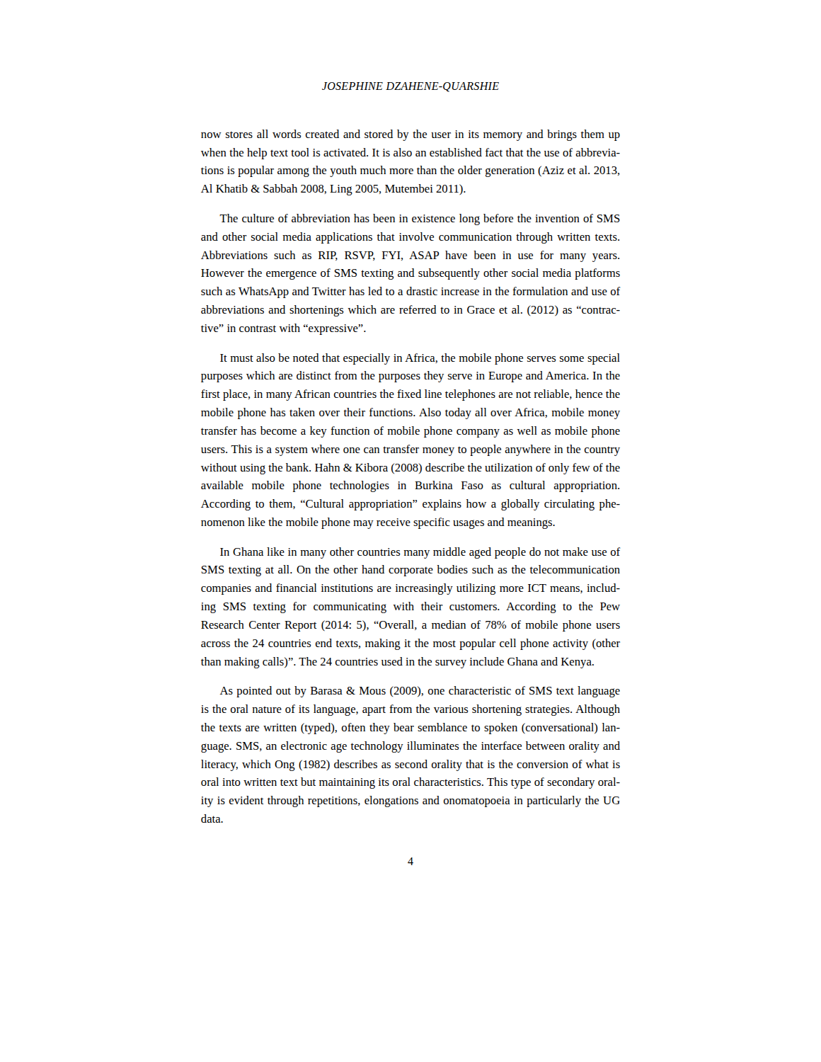JOSEPHINE DZAHENE-QUARSHIE
now stores all words created and stored by the user in its memory and brings them up when the help text tool is activated. It is also an established fact that the use of abbreviations is popular among the youth much more than the older generation (Aziz et al. 2013, Al Khatib & Sabbah 2008, Ling 2005, Mutembei 2011).
The culture of abbreviation has been in existence long before the invention of SMS and other social media applications that involve communication through written texts. Abbreviations such as RIP, RSVP, FYI, ASAP have been in use for many years. However the emergence of SMS texting and subsequently other social media platforms such as WhatsApp and Twitter has led to a drastic increase in the formulation and use of abbreviations and shortenings which are referred to in Grace et al. (2012) as “contractive” in contrast with “expressive”.
It must also be noted that especially in Africa, the mobile phone serves some special purposes which are distinct from the purposes they serve in Europe and America. In the first place, in many African countries the fixed line telephones are not reliable, hence the mobile phone has taken over their functions. Also today all over Africa, mobile money transfer has become a key function of mobile phone company as well as mobile phone users. This is a system where one can transfer money to people anywhere in the country without using the bank. Hahn & Kibora (2008) describe the utilization of only few of the available mobile phone technologies in Burkina Faso as cultural appropriation. According to them, “Cultural appropriation” explains how a globally circulating phenomenon like the mobile phone may receive specific usages and meanings.
In Ghana like in many other countries many middle aged people do not make use of SMS texting at all. On the other hand corporate bodies such as the telecommunication companies and financial institutions are increasingly utilizing more ICT means, including SMS texting for communicating with their customers. According to the Pew Research Center Report (2014: 5), “Overall, a median of 78% of mobile phone users across the 24 countries end texts, making it the most popular cell phone activity (other than making calls)”. The 24 countries used in the survey include Ghana and Kenya.
As pointed out by Barasa & Mous (2009), one characteristic of SMS text language is the oral nature of its language, apart from the various shortening strategies. Although the texts are written (typed), often they bear semblance to spoken (conversational) language. SMS, an electronic age technology illuminates the interface between orality and literacy, which Ong (1982) describes as second orality that is the conversion of what is oral into written text but maintaining its oral characteristics. This type of secondary orality is evident through repetitions, elongations and onomatopoeia in particularly the UG data.
4